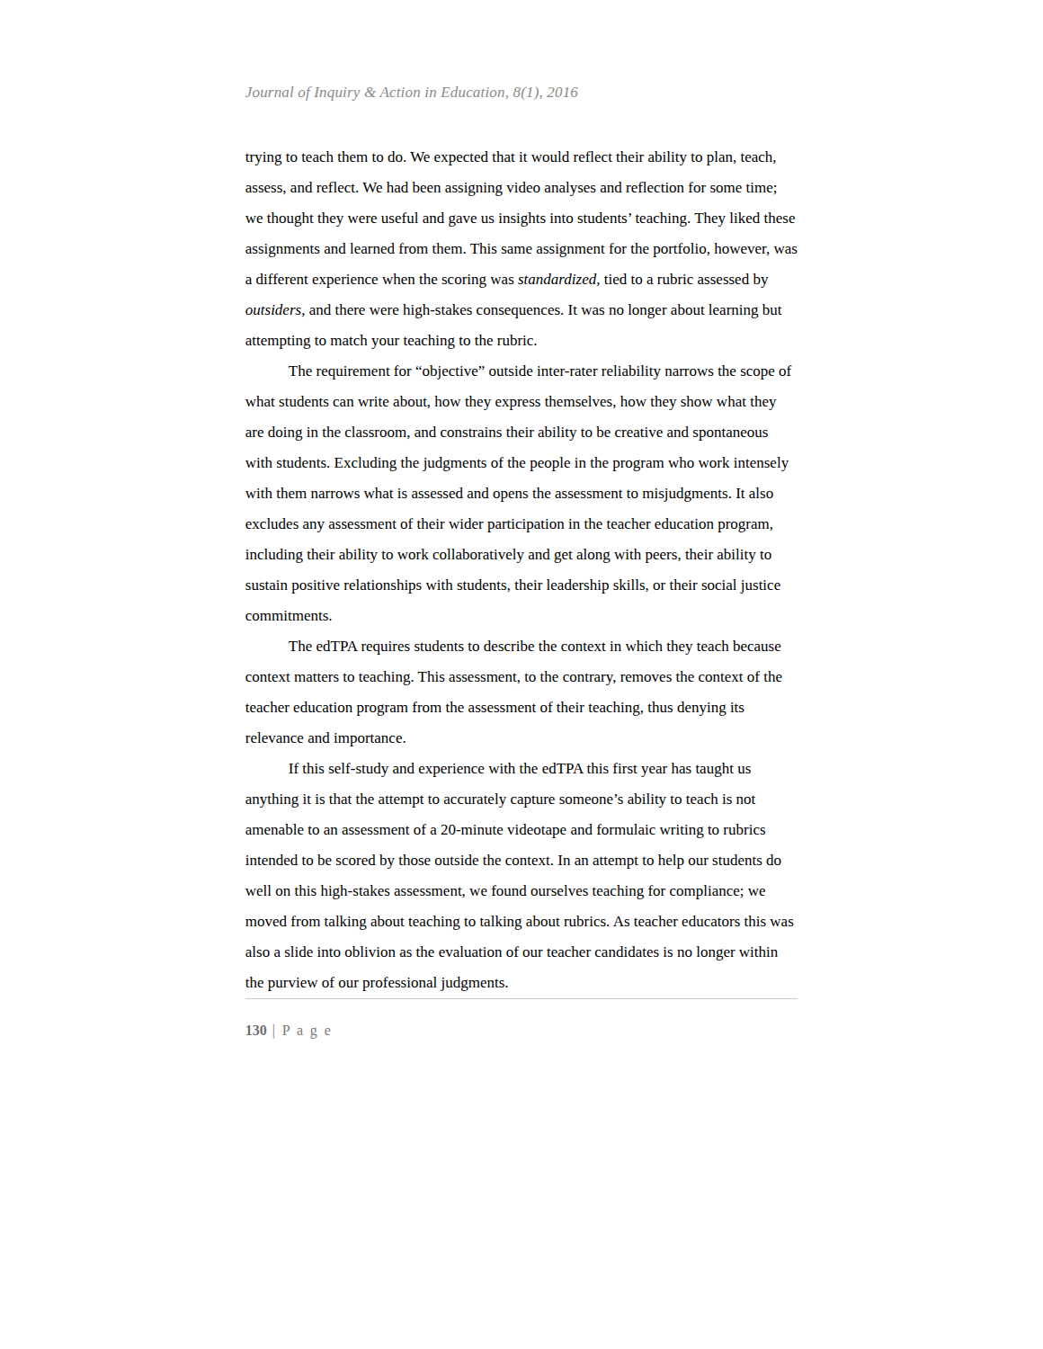Journal of Inquiry & Action in Education, 8(1), 2016
trying to teach them to do. We expected that it would reflect their ability to plan, teach, assess, and reflect. We had been assigning video analyses and reflection for some time; we thought they were useful and gave us insights into students’ teaching. They liked these assignments and learned from them. This same assignment for the portfolio, however, was a different experience when the scoring was standardized, tied to a rubric assessed by outsiders, and there were high-stakes consequences. It was no longer about learning but attempting to match your teaching to the rubric.
The requirement for “objective” outside inter-rater reliability narrows the scope of what students can write about, how they express themselves, how they show what they are doing in the classroom, and constrains their ability to be creative and spontaneous with students. Excluding the judgments of the people in the program who work intensely with them narrows what is assessed and opens the assessment to misjudgments. It also excludes any assessment of their wider participation in the teacher education program, including their ability to work collaboratively and get along with peers, their ability to sustain positive relationships with students, their leadership skills, or their social justice commitments.
The edTPA requires students to describe the context in which they teach because context matters to teaching. This assessment, to the contrary, removes the context of the teacher education program from the assessment of their teaching, thus denying its relevance and importance.
If this self-study and experience with the edTPA this first year has taught us anything it is that the attempt to accurately capture someone’s ability to teach is not amenable to an assessment of a 20-minute videotape and formulaic writing to rubrics intended to be scored by those outside the context. In an attempt to help our students do well on this high-stakes assessment, we found ourselves teaching for compliance; we moved from talking about teaching to talking about rubrics. As teacher educators this was also a slide into oblivion as the evaluation of our teacher candidates is no longer within the purview of our professional judgments.
130 | P a g e